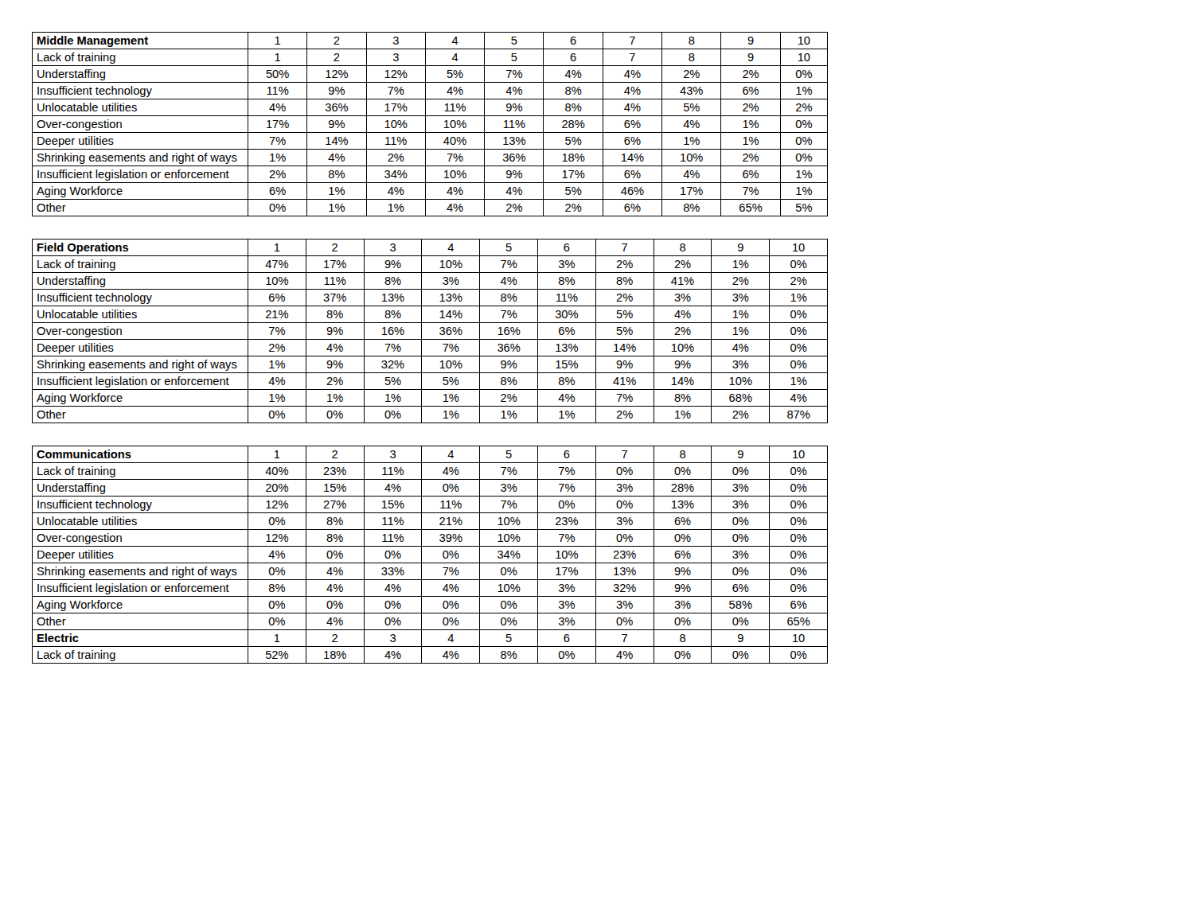| Middle Management | 1 | 2 | 3 | 4 | 5 | 6 | 7 | 8 | 9 | 10 |
| --- | --- | --- | --- | --- | --- | --- | --- | --- | --- | --- |
| Lack of training | 1 | 2 | 3 | 4 | 5 | 6 | 7 | 8 | 9 | 10 |
| Understaffing | 50% | 12% | 12% | 5% | 7% | 4% | 4% | 2% | 2% | 0% |
| Insufficient technology | 11% | 9% | 7% | 4% | 4% | 8% | 4% | 43% | 6% | 1% |
| Unlocatable utilities | 4% | 36% | 17% | 11% | 9% | 8% | 4% | 5% | 2% | 2% |
| Over-congestion | 17% | 9% | 10% | 10% | 11% | 28% | 6% | 4% | 1% | 0% |
| Deeper utilities | 7% | 14% | 11% | 40% | 13% | 5% | 6% | 1% | 1% | 0% |
| Shrinking easements and right of ways | 1% | 4% | 2% | 7% | 36% | 18% | 14% | 10% | 2% | 0% |
| Insufficient legislation or enforcement | 2% | 8% | 34% | 10% | 9% | 17% | 6% | 4% | 6% | 1% |
| Aging Workforce | 6% | 1% | 4% | 4% | 4% | 5% | 46% | 17% | 7% | 1% |
| Other | 0% | 1% | 1% | 4% | 2% | 2% | 6% | 8% | 65% | 5% |
| Field Operations | 1 | 2 | 3 | 4 | 5 | 6 | 7 | 8 | 9 | 10 |
| --- | --- | --- | --- | --- | --- | --- | --- | --- | --- | --- |
| Lack of training | 47% | 17% | 9% | 10% | 7% | 3% | 2% | 2% | 1% | 0% |
| Understaffing | 10% | 11% | 8% | 3% | 4% | 8% | 8% | 41% | 2% | 2% |
| Insufficient technology | 6% | 37% | 13% | 13% | 8% | 11% | 2% | 3% | 3% | 1% |
| Unlocatable utilities | 21% | 8% | 8% | 14% | 7% | 30% | 5% | 4% | 1% | 0% |
| Over-congestion | 7% | 9% | 16% | 36% | 16% | 6% | 5% | 2% | 1% | 0% |
| Deeper utilities | 2% | 4% | 7% | 7% | 36% | 13% | 14% | 10% | 4% | 0% |
| Shrinking easements and right of ways | 1% | 9% | 32% | 10% | 9% | 15% | 9% | 9% | 3% | 0% |
| Insufficient legislation or enforcement | 4% | 2% | 5% | 5% | 8% | 8% | 41% | 14% | 10% | 1% |
| Aging Workforce | 1% | 1% | 1% | 1% | 2% | 4% | 7% | 8% | 68% | 4% |
| Other | 0% | 0% | 0% | 1% | 1% | 1% | 2% | 1% | 2% | 87% |
| Communications | 1 | 2 | 3 | 4 | 5 | 6 | 7 | 8 | 9 | 10 |
| --- | --- | --- | --- | --- | --- | --- | --- | --- | --- | --- |
| Lack of training | 40% | 23% | 11% | 4% | 7% | 7% | 0% | 0% | 0% | 0% |
| Understaffing | 20% | 15% | 4% | 0% | 3% | 7% | 3% | 28% | 3% | 0% |
| Insufficient technology | 12% | 27% | 15% | 11% | 7% | 0% | 0% | 13% | 3% | 0% |
| Unlocatable utilities | 0% | 8% | 11% | 21% | 10% | 23% | 3% | 6% | 0% | 0% |
| Over-congestion | 12% | 8% | 11% | 39% | 10% | 7% | 0% | 0% | 0% | 0% |
| Deeper utilities | 4% | 0% | 0% | 0% | 34% | 10% | 23% | 6% | 3% | 0% |
| Shrinking easements and right of ways | 0% | 4% | 33% | 7% | 0% | 17% | 13% | 9% | 0% | 0% |
| Insufficient legislation or enforcement | 8% | 4% | 4% | 4% | 10% | 3% | 32% | 9% | 6% | 0% |
| Aging Workforce | 0% | 0% | 0% | 0% | 0% | 3% | 3% | 3% | 58% | 6% |
| Other | 0% | 4% | 0% | 0% | 0% | 3% | 0% | 0% | 0% | 65% |
| Electric | 1 | 2 | 3 | 4 | 5 | 6 | 7 | 8 | 9 | 10 |
| Lack of training | 52% | 18% | 4% | 4% | 8% | 0% | 4% | 0% | 0% | 0% |